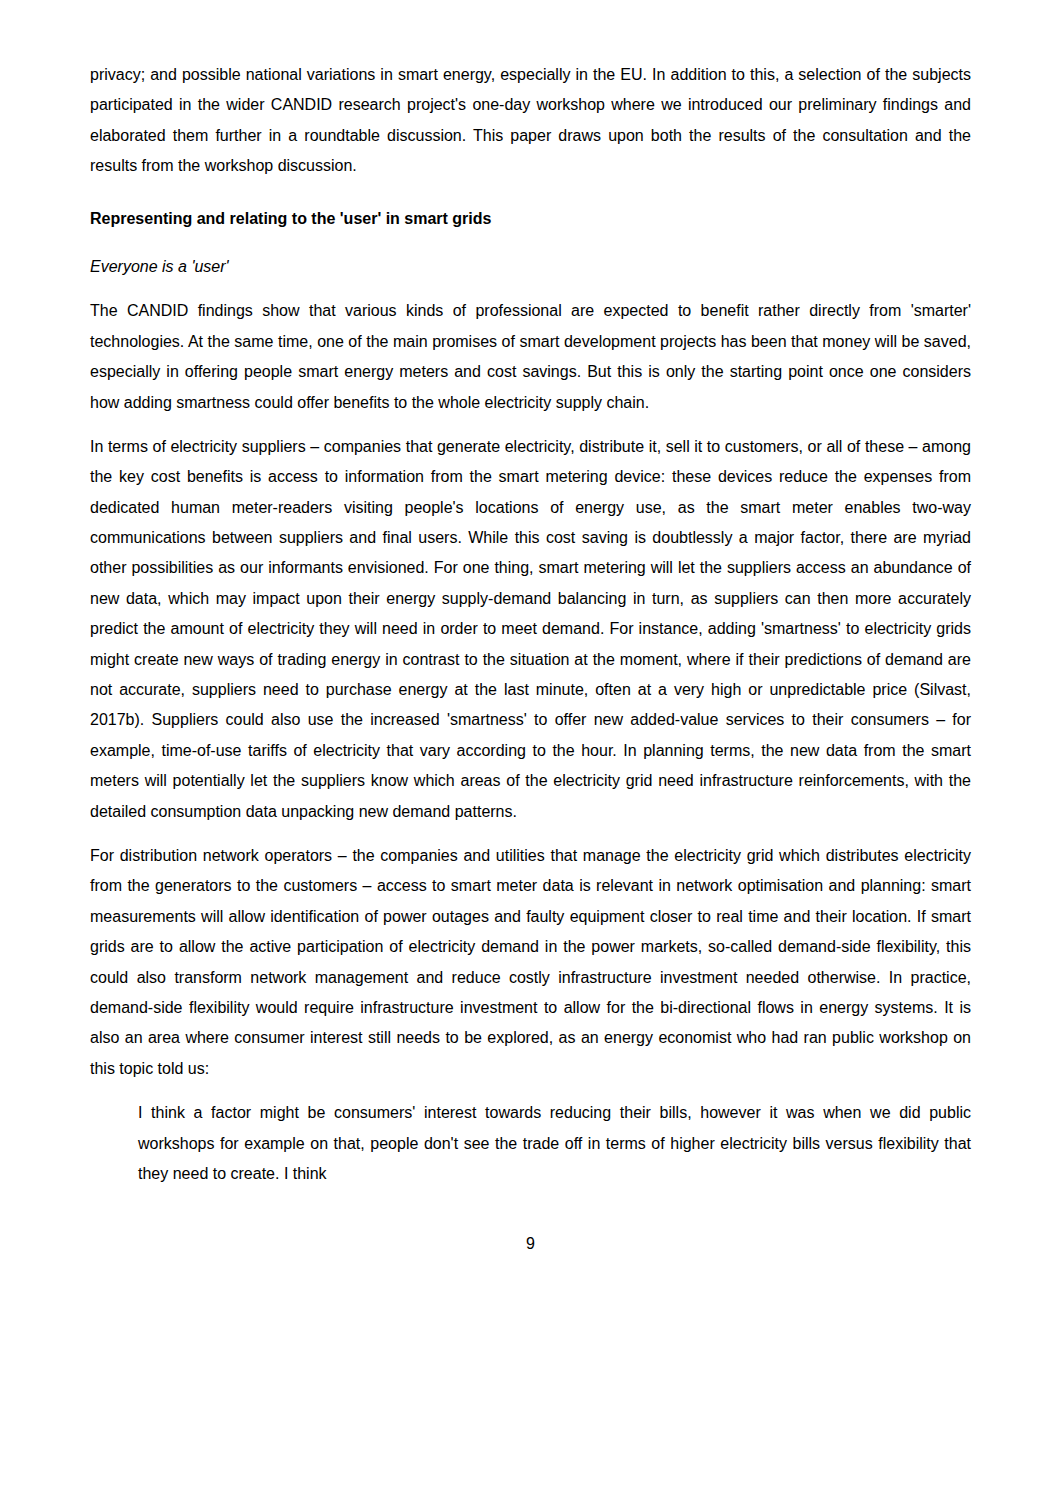privacy; and possible national variations in smart energy, especially in the EU. In addition to this, a selection of the subjects participated in the wider CANDID research project's one-day workshop where we introduced our preliminary findings and elaborated them further in a roundtable discussion. This paper draws upon both the results of the consultation and the results from the workshop discussion.
Representing and relating to the 'user' in smart grids
Everyone is a 'user'
The CANDID findings show that various kinds of professional are expected to benefit rather directly from 'smarter' technologies. At the same time, one of the main promises of smart development projects has been that money will be saved, especially in offering people smart energy meters and cost savings. But this is only the starting point once one considers how adding smartness could offer benefits to the whole electricity supply chain.
In terms of electricity suppliers – companies that generate electricity, distribute it, sell it to customers, or all of these – among the key cost benefits is access to information from the smart metering device: these devices reduce the expenses from dedicated human meter-readers visiting people's locations of energy use, as the smart meter enables two-way communications between suppliers and final users. While this cost saving is doubtlessly a major factor, there are myriad other possibilities as our informants envisioned. For one thing, smart metering will let the suppliers access an abundance of new data, which may impact upon their energy supply-demand balancing in turn, as suppliers can then more accurately predict the amount of electricity they will need in order to meet demand. For instance, adding 'smartness' to electricity grids might create new ways of trading energy in contrast to the situation at the moment, where if their predictions of demand are not accurate, suppliers need to purchase energy at the last minute, often at a very high or unpredictable price (Silvast, 2017b). Suppliers could also use the increased 'smartness' to offer new added-value services to their consumers – for example, time-of-use tariffs of electricity that vary according to the hour. In planning terms, the new data from the smart meters will potentially let the suppliers know which areas of the electricity grid need infrastructure reinforcements, with the detailed consumption data unpacking new demand patterns.
For distribution network operators – the companies and utilities that manage the electricity grid which distributes electricity from the generators to the customers – access to smart meter data is relevant in network optimisation and planning: smart measurements will allow identification of power outages and faulty equipment closer to real time and their location. If smart grids are to allow the active participation of electricity demand in the power markets, so-called demand-side flexibility, this could also transform network management and reduce costly infrastructure investment needed otherwise. In practice, demand-side flexibility would require infrastructure investment to allow for the bi-directional flows in energy systems. It is also an area where consumer interest still needs to be explored, as an energy economist who had ran public workshop on this topic told us:
I think a factor might be consumers' interest towards reducing their bills, however it was when we did public workshops for example on that, people don't see the trade off in terms of higher electricity bills versus flexibility that they need to create. I think
9